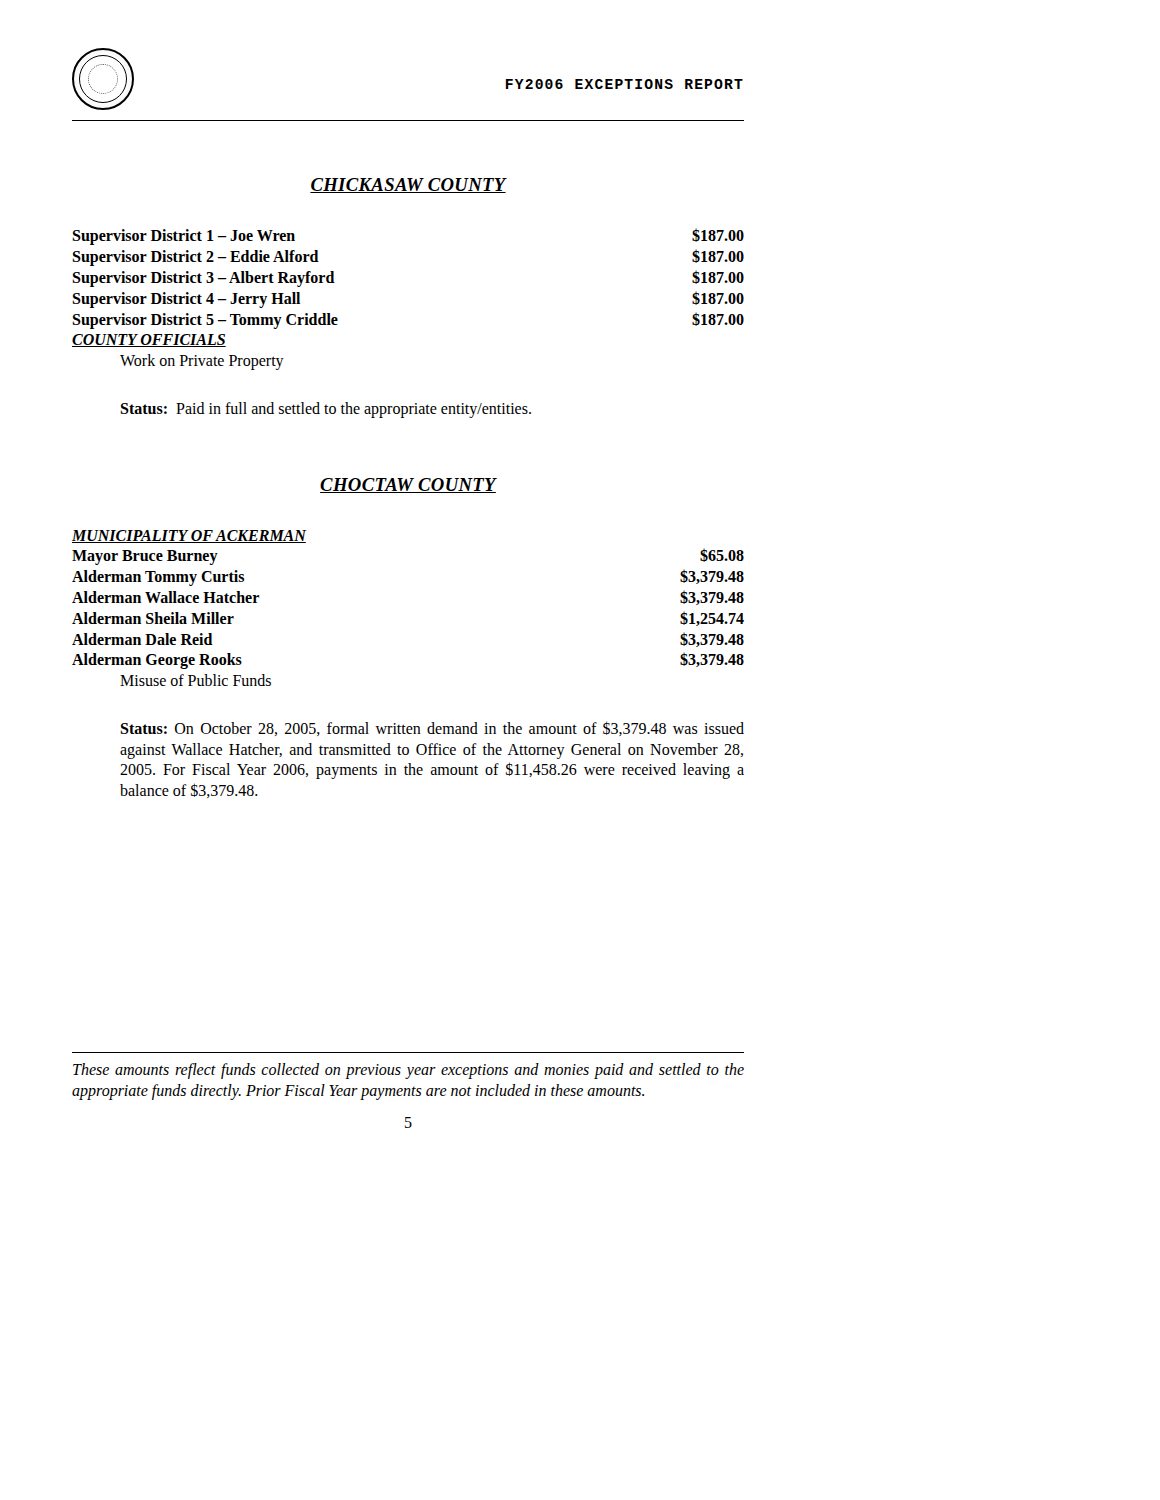FY2006 Exceptions Report
CHICKASAW COUNTY
| Supervisor District 1 – Joe Wren | $187.00 |
| Supervisor District 2 – Eddie Alford | $187.00 |
| Supervisor District 3 – Albert Rayford | $187.00 |
| Supervisor District 4 – Jerry Hall | $187.00 |
| Supervisor District 5 – Tommy Criddle | $187.00 |
COUNTY OFFICIALS
Work on Private Property
Status: Paid in full and settled to the appropriate entity/entities.
CHOCTAW COUNTY
MUNICIPALITY OF ACKERMAN
| Mayor Bruce Burney | $65.08 |
| Alderman Tommy Curtis | $3,379.48 |
| Alderman Wallace Hatcher | $3,379.48 |
| Alderman Sheila Miller | $1,254.74 |
| Alderman Dale Reid | $3,379.48 |
| Alderman George Rooks | $3,379.48 |
Misuse of Public Funds
Status: On October 28, 2005, formal written demand in the amount of $3,379.48 was issued against Wallace Hatcher, and transmitted to Office of the Attorney General on November 28, 2005. For Fiscal Year 2006, payments in the amount of $11,458.26 were received leaving a balance of $3,379.48.
These amounts reflect funds collected on previous year exceptions and monies paid and settled to the appropriate funds directly. Prior Fiscal Year payments are not included in these amounts.
5